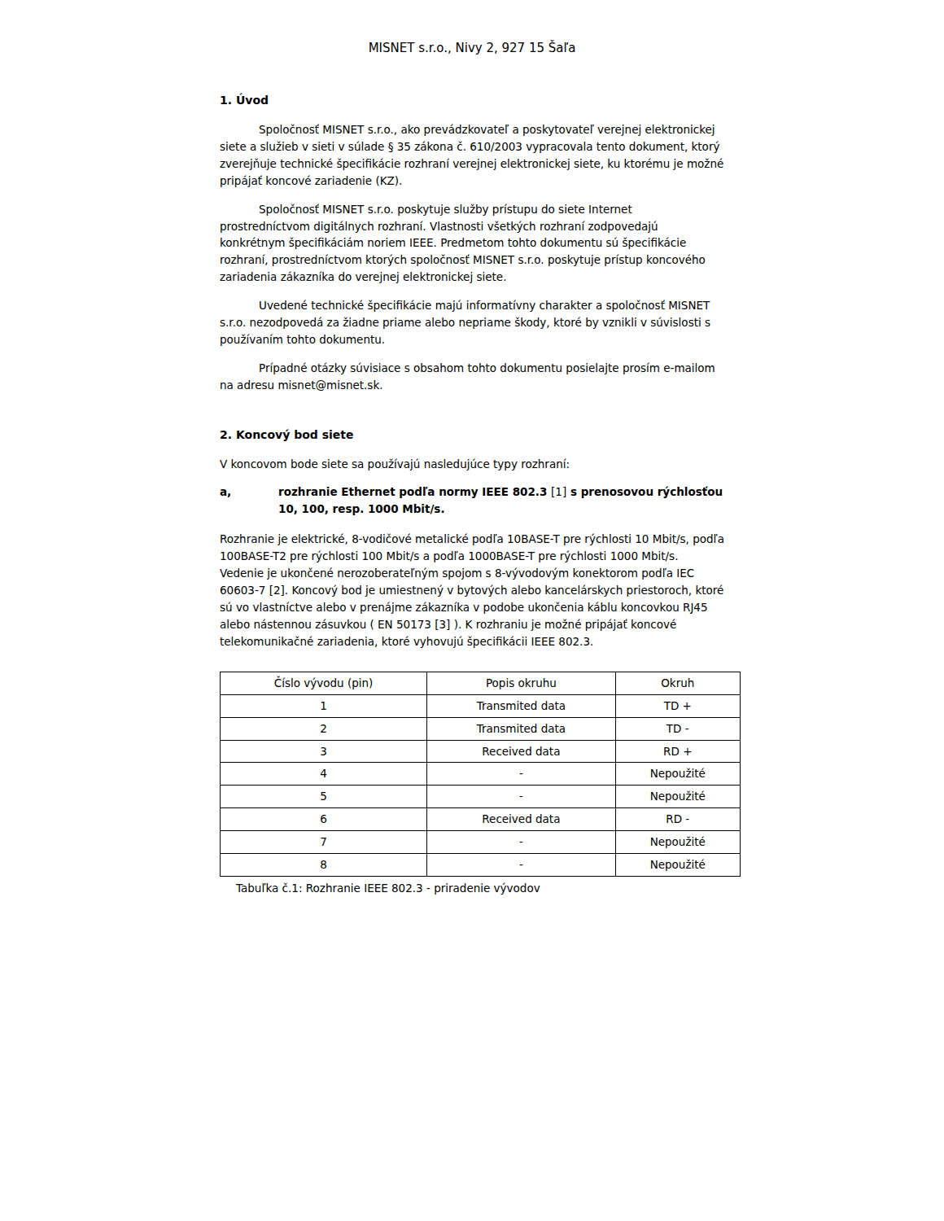MISNET s.r.o., Nivy 2, 927 15 Šaľa
1. Úvod
Spoločnosť MISNET s.r.o., ako prevádzkovateľ a poskytovateľ verejnej elektronickej siete a služieb v sieti v súlade § 35 zákona č. 610/2003 vypracovala tento dokument, ktorý zverejňuje technické špecifikácie rozhraní verejnej elektronickej siete, ku ktorému je možné pripájať koncové zariadenie (KZ).
Spoločnosť MISNET s.r.o. poskytuje služby prístupu do siete Internet prostredníctvom digitálnych rozhraní. Vlastnosti všetkých rozhraní zodpovedajú konkrétnym špecifikáciám noriem IEEE. Predmetom tohto dokumentu sú špecifikácie rozhraní, prostredníctvom ktorých spoločnosť MISNET s.r.o. poskytuje prístup koncového zariadenia zákazníka do verejnej elektronickej siete.
Uvedené technické špecifikácie majú informatívny charakter a spoločnosť MISNET s.r.o. nezodpovedá za žiadne priame alebo nepriame škody, ktoré by vznikli v súvislosti s používaním tohto dokumentu.
Prípadné otázky súvisiace s obsahom tohto dokumentu posielajte prosím e-mailom na adresu misnet@misnet.sk.
2. Koncový bod siete
V koncovom bode siete sa používajú nasledujúce typy rozhraní:
a,
rozhranie Ethernet podľa normy IEEE 802.3 [1] s prenosovou rýchlosťou 10, 100, resp. 1000 Mbit/s.
Rozhranie je elektrické, 8-vodičové metalické podľa 10BASE-T pre rýchlosti 10 Mbit/s, podľa 100BASE-T2 pre rýchlosti 100 Mbit/s a podľa 1000BASE-T pre rýchlosti 1000 Mbit/s. Vedenie je ukončené nerozoberateľným spojom s 8-vývodovým konektorom podľa IEC 60603-7 [2]. Koncový bod je umiestnený v bytových alebo kancelárskych priestoroch, ktoré sú vo vlastníctve alebo v prenájme zákazníka v podobe ukončenia káblu koncovkou RJ45 alebo nástennou zásuvkou ( EN 50173 [3] ). K rozhraniu je možné pripájať koncové telekomunikačné zariadenia, ktoré vyhovujú špecifikácii IEEE 802.3.
| Číslo vývodu (pin) | Popis okruhu | Okruh |
| --- | --- | --- |
| 1 | Transmited data | TD + |
| 2 | Transmited data | TD - |
| 3 | Received data | RD + |
| 4 | - | Nepoužité |
| 5 | - | Nepoužité |
| 6 | Received data | RD - |
| 7 | - | Nepoužité |
| 8 | - | Nepoužité |
Tabuľka č.1: Rozhranie IEEE 802.3 - priradenie vývodov